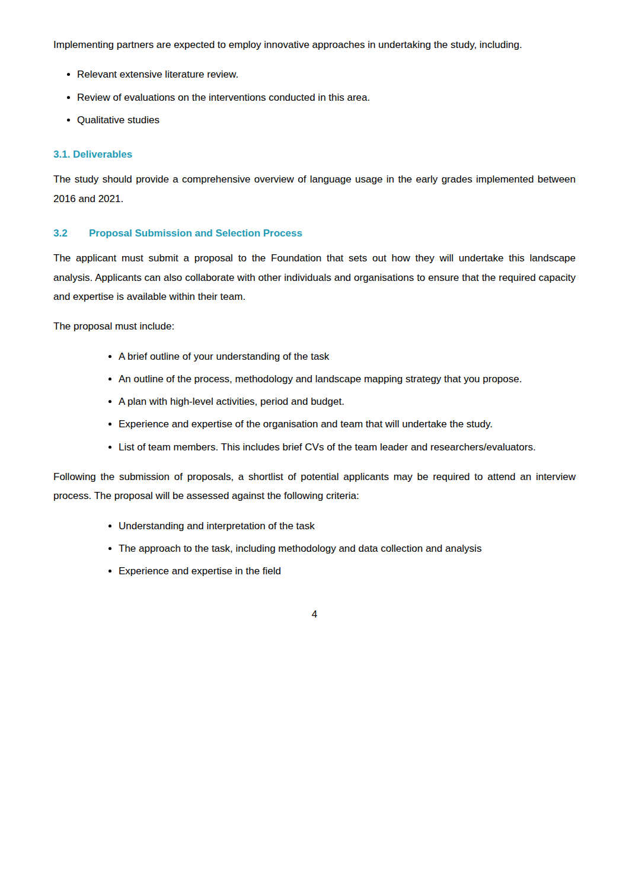Implementing partners are expected to employ innovative approaches in undertaking the study, including.
Relevant extensive literature review.
Review of evaluations on the interventions conducted in this area.
Qualitative studies
3.1. Deliverables
The study should provide a comprehensive overview of language usage in the early grades implemented between 2016 and 2021.
3.2 Proposal Submission and Selection Process
The applicant must submit a proposal to the Foundation that sets out how they will undertake this landscape analysis. Applicants can also collaborate with other individuals and organisations to ensure that the required capacity and expertise is available within their team.
The proposal must include:
A brief outline of your understanding of the task
An outline of the process, methodology and landscape mapping strategy that you propose.
A plan with high-level activities, period and budget.
Experience and expertise of the organisation and team that will undertake the study.
List of team members. This includes brief CVs of the team leader and researchers/evaluators.
Following the submission of proposals, a shortlist of potential applicants may be required to attend an interview process. The proposal will be assessed against the following criteria:
Understanding and interpretation of the task
The approach to the task, including methodology and data collection and analysis
Experience and expertise in the field
4